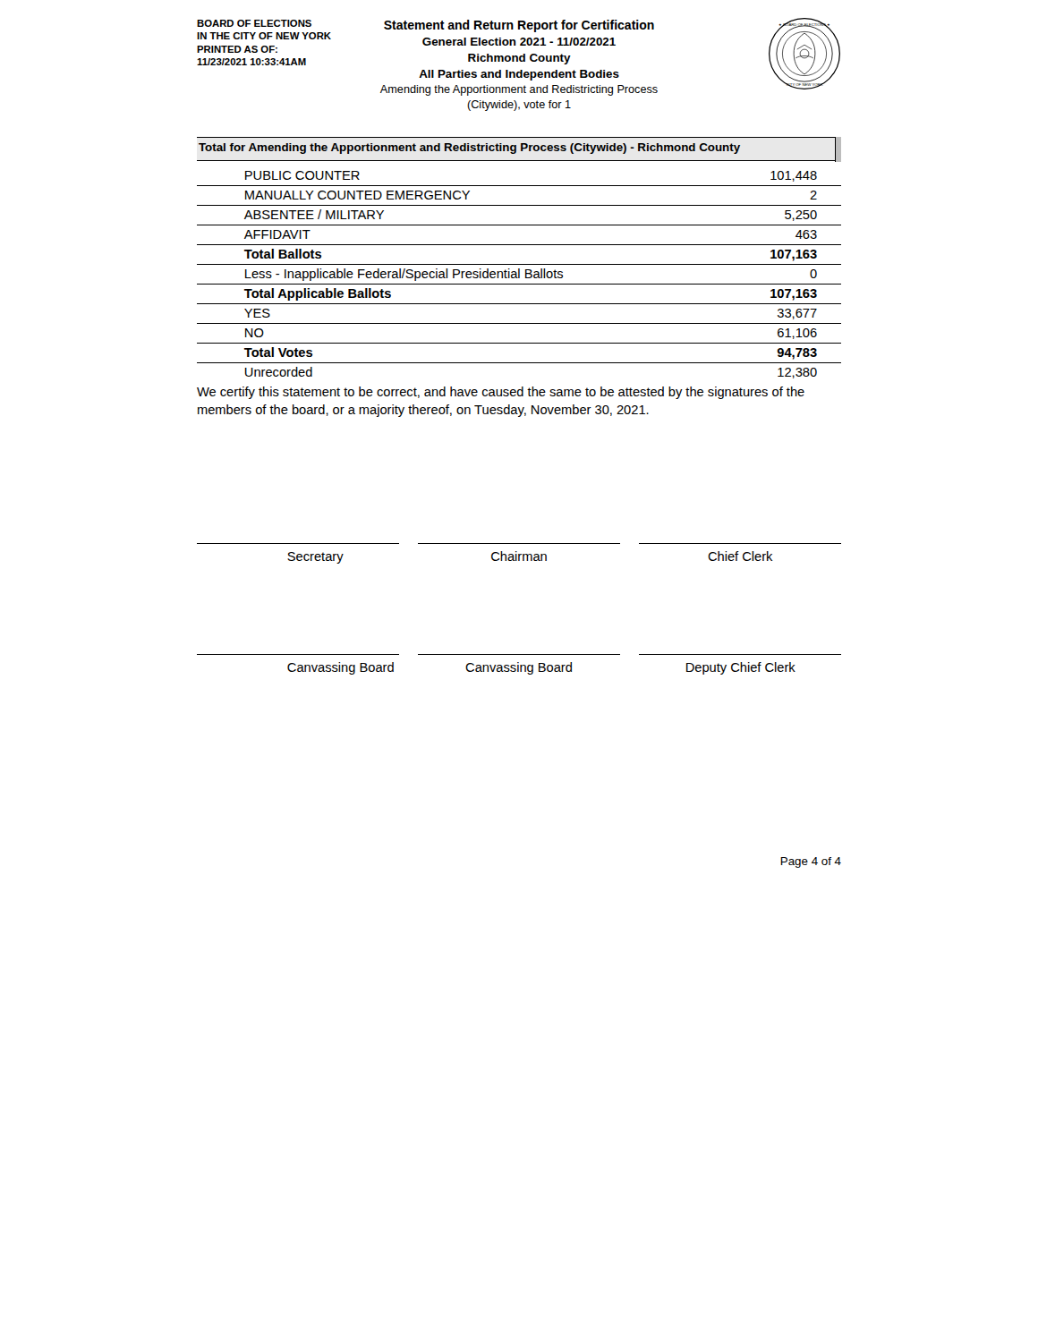BOARD OF ELECTIONS
IN THE CITY OF NEW YORK
PRINTED AS OF:
11/23/2021 10:33:41AM
Statement and Return Report for Certification
General Election 2021 - 11/02/2021
Richmond County
All Parties and Independent Bodies
Amending the Apportionment and Redistricting Process (Citywide), vote for 1
★ BOARD OF ELECTIONS ★ CITY OF NEW YORK
Total for Amending the Apportionment and Redistricting Process (Citywide) - Richmond County
| PUBLIC COUNTER | 101,448 |
| MANUALLY COUNTED EMERGENCY | 2 |
| ABSENTEE / MILITARY | 5,250 |
| AFFIDAVIT | 463 |
| Total Ballots | 107,163 |
| Less - Inapplicable Federal/Special Presidential Ballots | 0 |
| Total Applicable Ballots | 107,163 |
| YES | 33,677 |
| NO | 61,106 |
| Total Votes | 94,783 |
| Unrecorded | 12,380 |
We certify this statement to be correct, and have caused the same to be attested by the signatures of the members of the board, or a majority thereof, on Tuesday, November 30, 2021.
Secretary
Chairman
Chief Clerk
Canvassing Board
Canvassing Board
Deputy Chief Clerk
Page 4 of 4